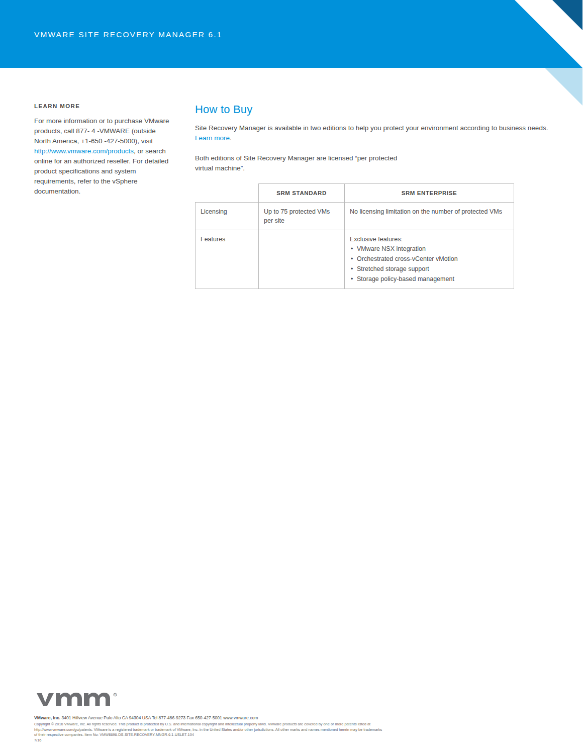VMWARE SITE RECOVERY MANAGER 6.1
LEARN MORE
For more information or to purchase VMware products, call 877- 4 -VMWARE (outside North America, +1-650 -427-5000), visit http://www.vmware.com/products, or search online for an authorized reseller. For detailed product specifications and system requirements, refer to the vSphere documentation.
How to Buy
Site Recovery Manager is available in two editions to help you protect your environment according to business needs. Learn more.
Both editions of Site Recovery Manager are licensed “per protected
virtual machine”.
| | SRM STANDARD | SRM ENTERPRISE |
| --- | --- | --- |
| Licensing | Up to 75 protected VMs per site | No licensing limitation on the number of protected VMs |
| Features | | Exclusive features: VMware NSX integration Orchestrated cross-vCenter vMotion Stretched storage support Storage policy-based management |
®
VMware, Inc. 3401 Hillview Avenue Palo Alto CA 94304 USA Tel 877-486-9273 Fax 650-427-5001 www.vmware.com
Copyright © 2016 VMware, Inc. All rights reserved. This product is protected by U.S. and international copyright and intellectual property laws. VMware products are covered by one or more patents listed at
http://www.vmware.com/go/patents. VMware is a registered trademark or trademark of VMware, Inc. in the United States and/or other jurisdictions. All other marks and names mentioned herein may be trademarks
of their respective companies. Item No: VMW8696-DS-SITE-RECOVERY-MNGR-6.1-USLET-104
7/16